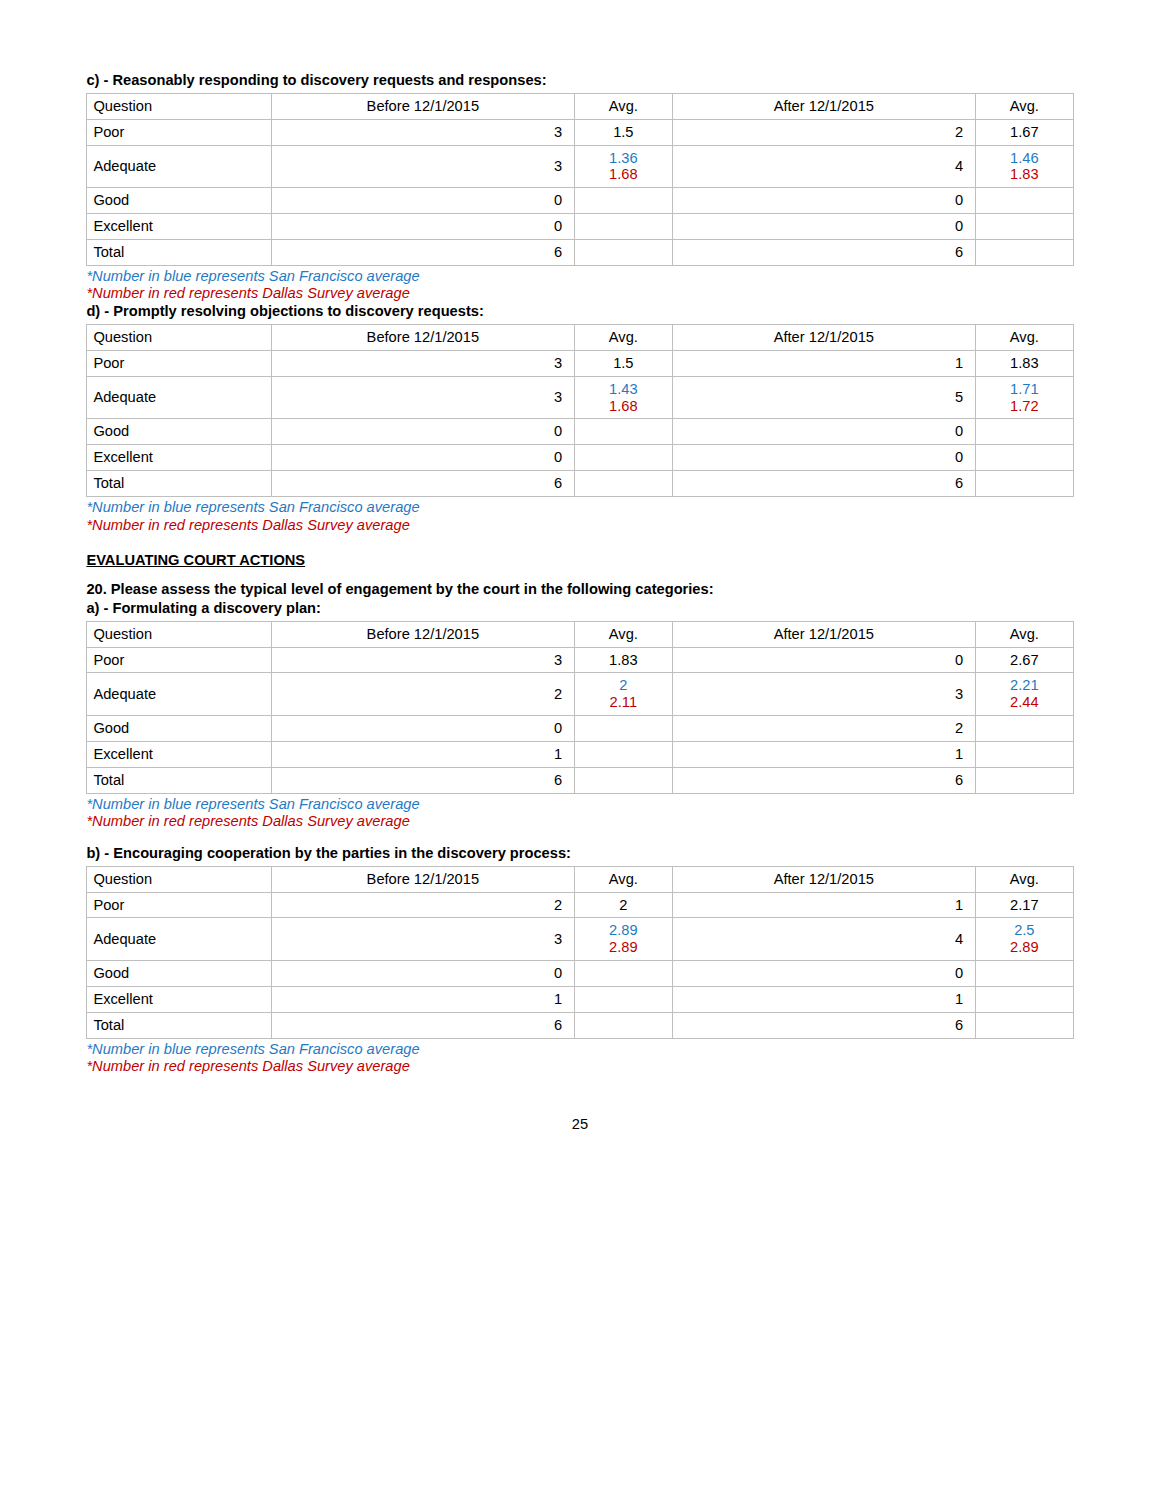c) - Reasonably responding to discovery requests and responses:
| Question | Before 12/1/2015 | Avg. | After 12/1/2015 | Avg. |
| --- | --- | --- | --- | --- |
| Poor | 3 | 1.5 | 2 | 1.67 |
| Adequate | 3 | 1.36 1.68 | 4 | 1.46 1.83 |
| Good | 0 | | 0 | |
| Excellent | 0 | | 0 | |
| Total | 6 | | 6 | |
*Number in blue represents San Francisco average
*Number in red represents Dallas Survey average
d) - Promptly resolving objections to discovery requests:
| Question | Before 12/1/2015 | Avg. | After 12/1/2015 | Avg. |
| --- | --- | --- | --- | --- |
| Poor | 3 | 1.5 | 1 | 1.83 |
| Adequate | 3 | 1.43 1.68 | 5 | 1.71 1.72 |
| Good | 0 | | 0 | |
| Excellent | 0 | | 0 | |
| Total | 6 | | 6 | |
*Number in blue represents San Francisco average
*Number in red represents Dallas Survey average
EVALUATING COURT ACTIONS
20. Please assess the typical level of engagement by the court in the following categories:
a) - Formulating a discovery plan:
| Question | Before 12/1/2015 | Avg. | After 12/1/2015 | Avg. |
| --- | --- | --- | --- | --- |
| Poor | 3 | 1.83 | 0 | 2.67 |
| Adequate | 2 | 2 2.11 | 3 | 2.21 2.44 |
| Good | 0 | | 2 | |
| Excellent | 1 | | 1 | |
| Total | 6 | | 6 | |
*Number in blue represents San Francisco average
*Number in red represents Dallas Survey average
b) - Encouraging cooperation by the parties in the discovery process:
| Question | Before 12/1/2015 | Avg. | After 12/1/2015 | Avg. |
| --- | --- | --- | --- | --- |
| Poor | 2 | 2 | 1 | 2.17 |
| Adequate | 3 | 2.89 2.89 | 4 | 2.5 2.89 |
| Good | 0 | | 0 | |
| Excellent | 1 | | 1 | |
| Total | 6 | | 6 | |
*Number in blue represents San Francisco average
*Number in red represents Dallas Survey average
25